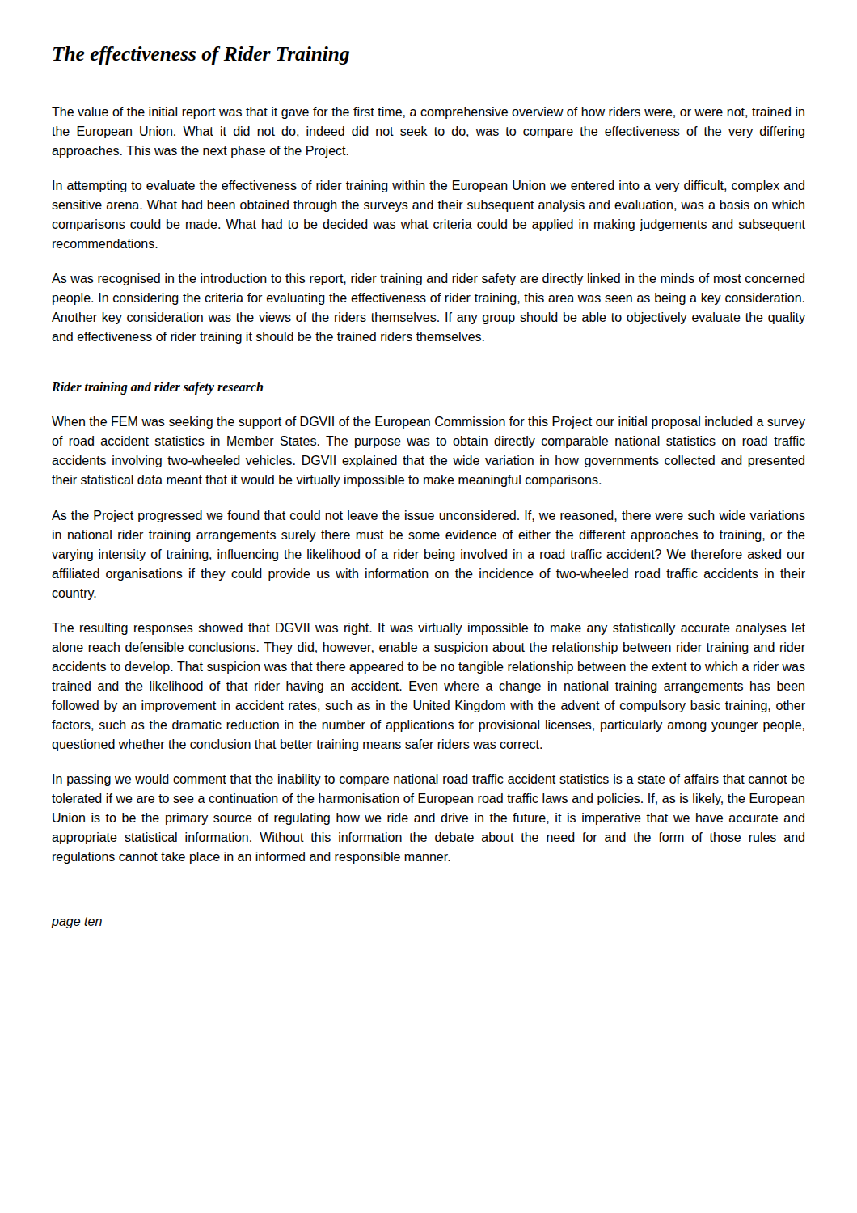The effectiveness of Rider Training
The value of the initial report was that it gave for the first time, a comprehensive overview of how riders were, or were not, trained in the European Union. What it did not do, indeed did not seek to do, was to compare the effectiveness of the very differing approaches. This was the next phase of the Project.
In attempting to evaluate the effectiveness of rider training within the European Union we entered into a very difficult, complex and sensitive arena. What had been obtained through the surveys and their subsequent analysis and evaluation, was a basis on which comparisons could be made. What had to be decided was what criteria could be applied in making judgements and subsequent recommendations.
As was recognised in the introduction to this report, rider training and rider safety are directly linked in the minds of most concerned people. In considering the criteria for evaluating the effectiveness of rider training, this area was seen as being a key consideration. Another key consideration was the views of the riders themselves. If any group should be able to objectively evaluate the quality and effectiveness of rider training it should be the trained riders themselves.
Rider training and rider safety research
When the FEM was seeking the support of DGVII of the European Commission for this Project our initial proposal included a survey of road accident statistics in Member States. The purpose was to obtain directly comparable national statistics on road traffic accidents involving two-wheeled vehicles. DGVII explained that the wide variation in how governments collected and presented their statistical data meant that it would be virtually impossible to make meaningful comparisons.
As the Project progressed we found that could not leave the issue unconsidered. If, we reasoned, there were such wide variations in national rider training arrangements surely there must be some evidence of either the different approaches to training, or the varying intensity of training, influencing the likelihood of a rider being involved in a road traffic accident? We therefore asked our affiliated organisations if they could provide us with information on the incidence of two-wheeled road traffic accidents in their country.
The resulting responses showed that DGVII was right. It was virtually impossible to make any statistically accurate analyses let alone reach defensible conclusions. They did, however, enable a suspicion about the relationship between rider training and rider accidents to develop. That suspicion was that there appeared to be no tangible relationship between the extent to which a rider was trained and the likelihood of that rider having an accident. Even where a change in national training arrangements has been followed by an improvement in accident rates, such as in the United Kingdom with the advent of compulsory basic training, other factors, such as the dramatic reduction in the number of applications for provisional licenses, particularly among younger people, questioned whether the conclusion that better training means safer riders was correct.
In passing we would comment that the inability to compare national road traffic accident statistics is a state of affairs that cannot be tolerated if we are to see a continuation of the harmonisation of European road traffic laws and policies. If, as is likely, the European Union is to be the primary source of regulating how we ride and drive in the future, it is imperative that we have accurate and appropriate statistical information. Without this information the debate about the need for and the form of those rules and regulations cannot take place in an informed and responsible manner.
page ten